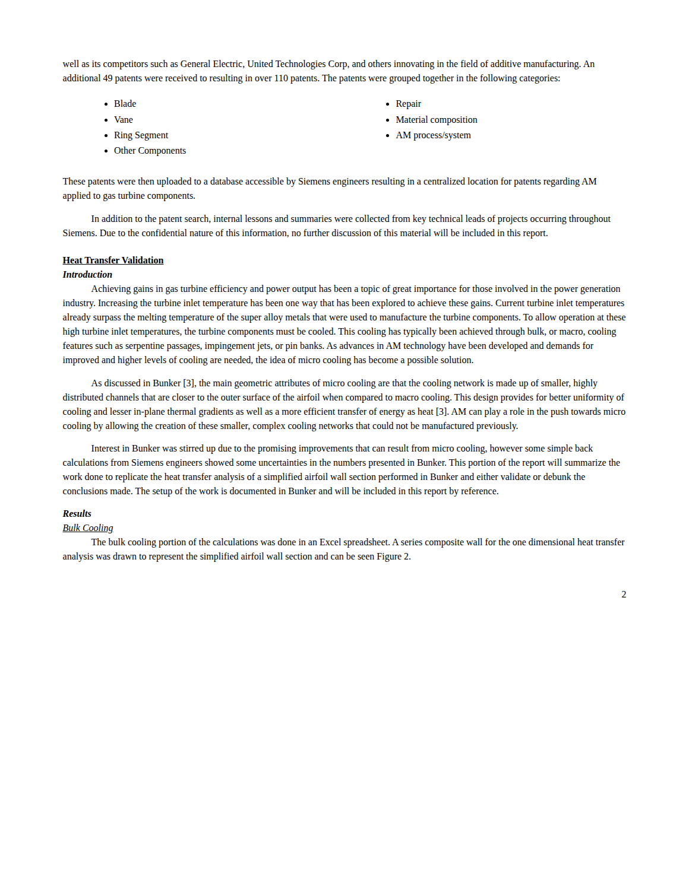well as its competitors such as General Electric, United Technologies Corp, and others innovating in the field of additive manufacturing. An additional 49 patents were received to resulting in over 110 patents. The patents were grouped together in the following categories:
Blade
Vane
Ring Segment
Other Components
Repair
Material composition
AM process/system
These patents were then uploaded to a database accessible by Siemens engineers resulting in a centralized location for patents regarding AM applied to gas turbine components.
In addition to the patent search, internal lessons and summaries were collected from key technical leads of projects occurring throughout Siemens. Due to the confidential nature of this information, no further discussion of this material will be included in this report.
Heat Transfer Validation
Introduction
Achieving gains in gas turbine efficiency and power output has been a topic of great importance for those involved in the power generation industry. Increasing the turbine inlet temperature has been one way that has been explored to achieve these gains. Current turbine inlet temperatures already surpass the melting temperature of the super alloy metals that were used to manufacture the turbine components. To allow operation at these high turbine inlet temperatures, the turbine components must be cooled. This cooling has typically been achieved through bulk, or macro, cooling features such as serpentine passages, impingement jets, or pin banks. As advances in AM technology have been developed and demands for improved and higher levels of cooling are needed, the idea of micro cooling has become a possible solution.
As discussed in Bunker [3], the main geometric attributes of micro cooling are that the cooling network is made up of smaller, highly distributed channels that are closer to the outer surface of the airfoil when compared to macro cooling. This design provides for better uniformity of cooling and lesser in-plane thermal gradients as well as a more efficient transfer of energy as heat [3]. AM can play a role in the push towards micro cooling by allowing the creation of these smaller, complex cooling networks that could not be manufactured previously.
Interest in Bunker was stirred up due to the promising improvements that can result from micro cooling, however some simple back calculations from Siemens engineers showed some uncertainties in the numbers presented in Bunker. This portion of the report will summarize the work done to replicate the heat transfer analysis of a simplified airfoil wall section performed in Bunker and either validate or debunk the conclusions made. The setup of the work is documented in Bunker and will be included in this report by reference.
Results
Bulk Cooling
The bulk cooling portion of the calculations was done in an Excel spreadsheet. A series composite wall for the one dimensional heat transfer analysis was drawn to represent the simplified airfoil wall section and can be seen Figure 2.
2